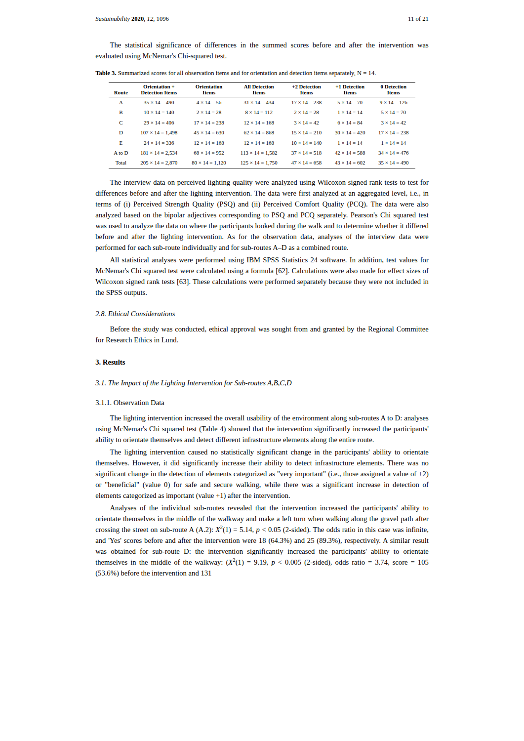Sustainability 2020, 12, 1096
11 of 21
The statistical significance of differences in the summed scores before and after the intervention was evaluated using McNemar's Chi-squared test.
Table 3. Summarized scores for all observation items and for orientation and detection items separately, N = 14.
| Route | Orientation + Detection Items | Orientation Items | All Detection Items | +2 Detection Items | +1 Detection Items | 0 Detection Items |
| --- | --- | --- | --- | --- | --- | --- |
| A | 35 × 14 = 490 | 4 × 14 = 56 | 31 × 14 = 434 | 17 × 14 = 238 | 5 × 14 = 70 | 9 × 14 = 126 |
| B | 10 × 14 = 140 | 2 × 14 = 28 | 8 × 14 = 112 | 2 × 14 = 28 | 1 × 14 = 14 | 5 × 14 = 70 |
| C | 29 × 14 = 406 | 17 × 14 = 238 | 12 × 14 = 168 | 3 × 14 = 42 | 6 × 14 = 84 | 3 × 14 = 42 |
| D | 107 × 14 = 1,498 | 45 × 14 = 630 | 62 × 14 = 868 | 15 × 14 = 210 | 30 × 14 = 420 | 17 × 14 = 238 |
| E | 24 × 14 = 336 | 12 × 14 = 168 | 12 × 14 = 168 | 10 × 14 = 140 | 1 × 14 = 14 | 1 × 14 = 14 |
| A to D | 181 × 14 = 2,534 | 68 × 14 = 952 | 113 × 14 = 1,582 | 37 × 14 = 518 | 42 × 14 = 588 | 34 × 14 = 476 |
| Total | 205 × 14 = 2,870 | 80 × 14 = 1,120 | 125 × 14 = 1,750 | 47 × 14 = 658 | 43 × 14 = 602 | 35 × 14 = 490 |
The interview data on perceived lighting quality were analyzed using Wilcoxon signed rank tests to test for differences before and after the lighting intervention. The data were first analyzed at an aggregated level, i.e., in terms of (i) Perceived Strength Quality (PSQ) and (ii) Perceived Comfort Quality (PCQ). The data were also analyzed based on the bipolar adjectives corresponding to PSQ and PCQ separately. Pearson's Chi squared test was used to analyze the data on where the participants looked during the walk and to determine whether it differed before and after the lighting intervention. As for the observation data, analyses of the interview data were performed for each sub-route individually and for sub-routes A–D as a combined route.
All statistical analyses were performed using IBM SPSS Statistics 24 software. In addition, test values for McNemar's Chi squared test were calculated using a formula [62]. Calculations were also made for effect sizes of Wilcoxon signed rank tests [63]. These calculations were performed separately because they were not included in the SPSS outputs.
2.8. Ethical Considerations
Before the study was conducted, ethical approval was sought from and granted by the Regional Committee for Research Ethics in Lund.
3. Results
3.1. The Impact of the Lighting Intervention for Sub-routes A,B,C,D
3.1.1. Observation Data
The lighting intervention increased the overall usability of the environment along sub-routes A to D: analyses using McNemar's Chi squared test (Table 4) showed that the intervention significantly increased the participants' ability to orientate themselves and detect different infrastructure elements along the entire route.
The lighting intervention caused no statistically significant change in the participants' ability to orientate themselves. However, it did significantly increase their ability to detect infrastructure elements. There was no significant change in the detection of elements categorized as "very important" (i.e., those assigned a value of +2) or "beneficial" (value 0) for safe and secure walking, while there was a significant increase in detection of elements categorized as important (value +1) after the intervention.
Analyses of the individual sub-routes revealed that the intervention increased the participants' ability to orientate themselves in the middle of the walkway and make a left turn when walking along the gravel path after crossing the street on sub-route A (A.2): X2(1) = 5.14, p < 0.05 (2-sided). The odds ratio in this case was infinite, and 'Yes' scores before and after the intervention were 18 (64.3%) and 25 (89.3%), respectively. A similar result was obtained for sub-route D: the intervention significantly increased the participants' ability to orientate themselves in the middle of the walkway: (X2(1) = 9.19, p < 0.005 (2-sided), odds ratio = 3.74, score = 105 (53.6%) before the intervention and 131